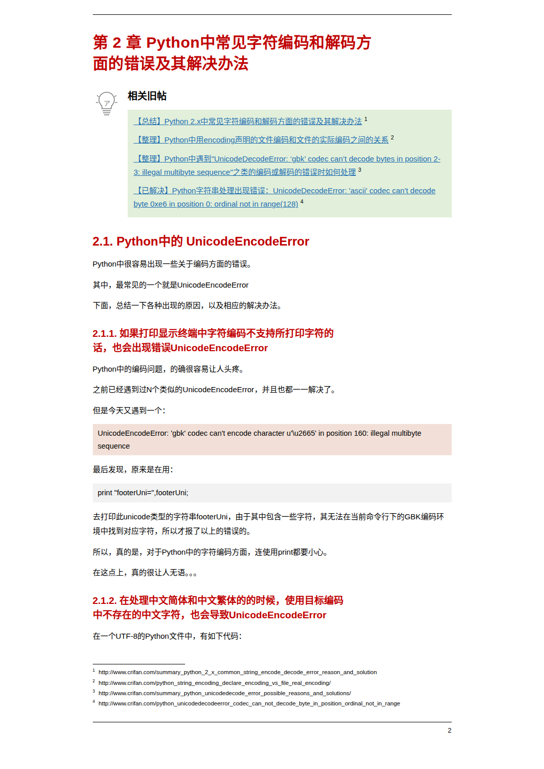第 2 章 Python中常见字符编码和解码方
面的错误及其解决办法
ア
相关旧帖
【总结】Python 2.x中常见字符编码和解码方面的错误及其解决办法 1
【整理】Python中用encoding声明的文件编码和文件的实际编码之间的关系 2
【整理】Python中遇到"UnicodeDecodeError: ‘gbk’ codec can’t decode bytes in position 2-3: illegal multibyte sequence"之类的编码或解码的错误时如何处理 3
【已解决】Python字符串处理出现错误：UnicodeDecodeError: 'ascii' codec can't decode byte 0xe6 in position 0: ordinal not in range(128) 4
2.1. Python中的 UnicodeEncodeError
Python中很容易出现一些关于编码方面的错误。
其中，最常见的一个就是UnicodeEncodeError
下面，总结一下各种出现的原因，以及相应的解决办法。
2.1.1. 如果打印显示终端中字符编码不支持所打印字符的
话，也会出现错误UnicodeEncodeError
Python中的编码问题，的确很容易让人头疼。
之前已经遇到过N个类似的UnicodeEncodeError，并且也都一一解决了。
但是今天又遇到一个：
UnicodeEncodeError: 'gbk' codec can't encode character u'\u2665' in position 160: illegal multibyte sequence
最后发现，原来是在用：
print "footerUni=",footerUni;
去打印此unicode类型的字符串footerUni，由于其中包含一些字符，其无法在当前命令行下的GBK编码环境中找到对应字符，所以才报了以上的错误的。
所以，真的是，对于Python中的字符编码方面，连使用print都要小心。
在这点上，真的很让人无语。。。
2.1.2. 在处理中文简体和中文繁体的的时候，使用目标编码
中不存在的中文字符，也会导致UnicodeEncodeError
在一个UTF-8的Python文件中，有如下代码：
1 http://www.crifan.com/summary_python_2_x_common_string_encode_decode_error_reason_and_solution
2 http://www.crifan.com/python_string_encoding_declare_encoding_vs_file_real_encoding/
3 http://www.crifan.com/summary_python_unicodedecode_error_possible_reasons_and_solutions/
4 http://www.crifan.com/python_unicodedecodeerror_codec_can_not_decode_byte_in_position_ordinal_not_in_range
2